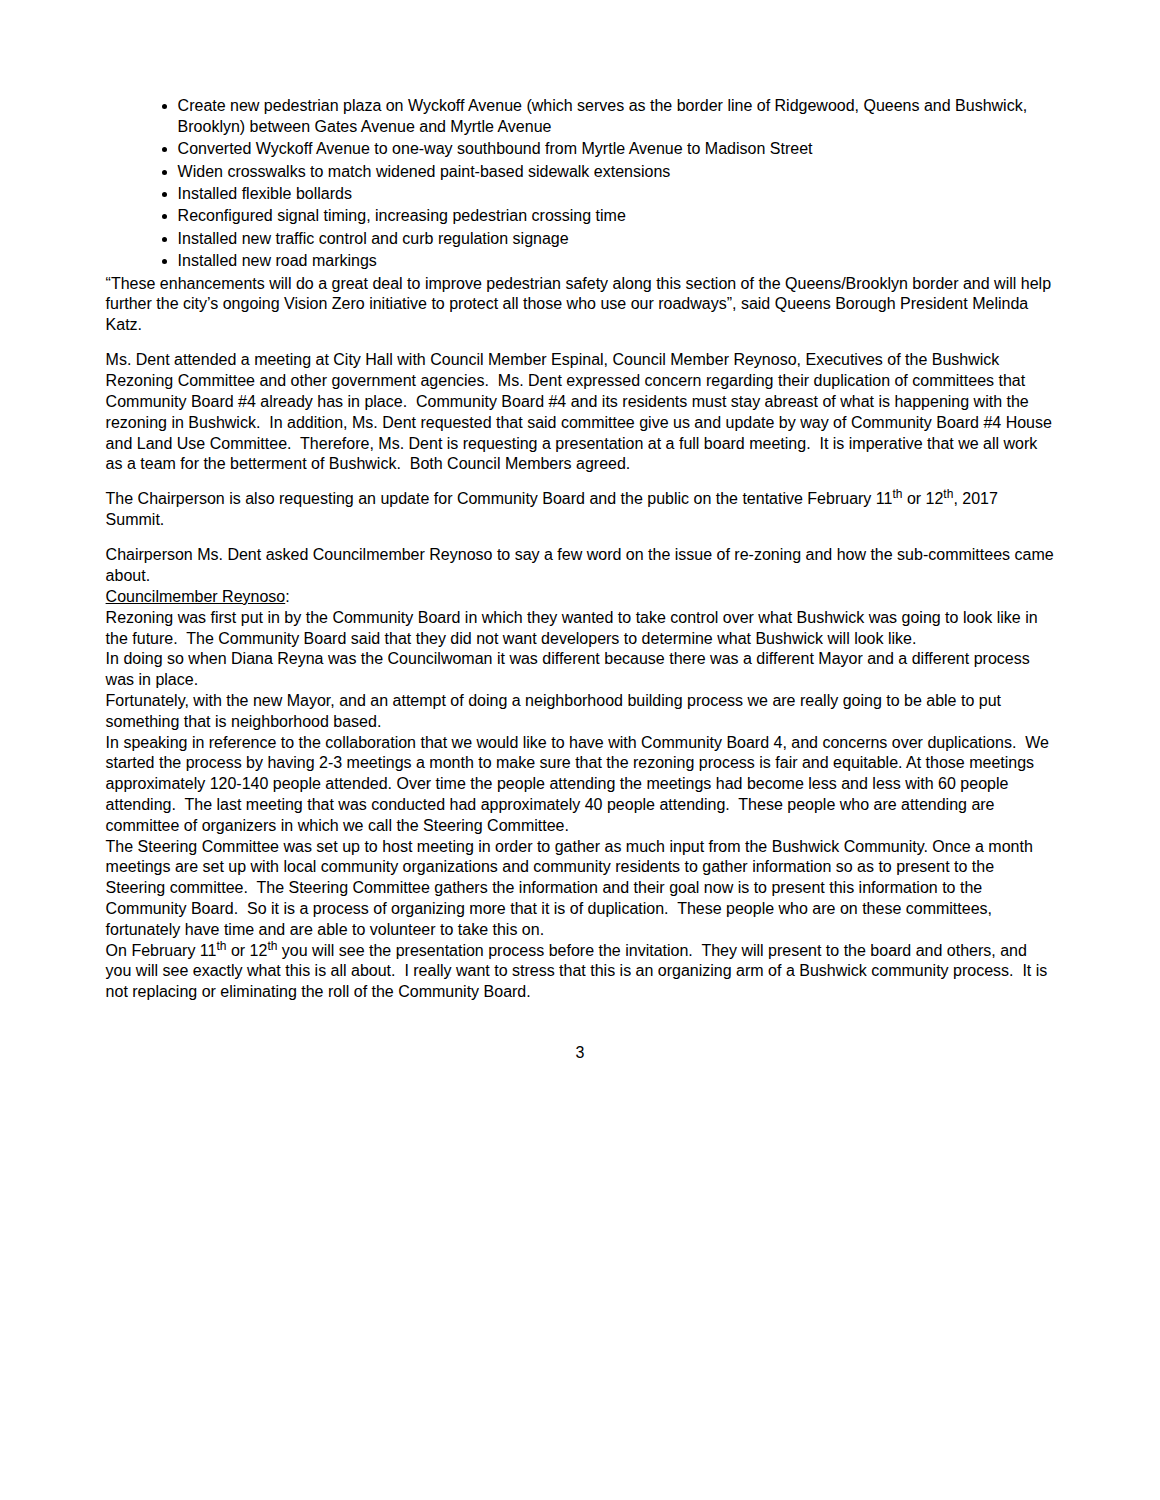Create new pedestrian plaza on Wyckoff Avenue (which serves as the border line of Ridgewood, Queens and Bushwick, Brooklyn) between Gates Avenue and Myrtle Avenue
Converted Wyckoff Avenue to one-way southbound from Myrtle Avenue to Madison Street
Widen crosswalks to match widened paint-based sidewalk extensions
Installed flexible bollards
Reconfigured signal timing, increasing pedestrian crossing time
Installed new traffic control and curb regulation signage
Installed new road markings
“These enhancements will do a great deal to improve pedestrian safety along this section of the Queens/Brooklyn border and will help further the city’s ongoing Vision Zero initiative to protect all those who use our roadways”, said Queens Borough President Melinda Katz.
Ms. Dent attended a meeting at City Hall with Council Member Espinal, Council Member Reynoso, Executives of the Bushwick Rezoning Committee and other government agencies. Ms. Dent expressed concern regarding their duplication of committees that Community Board #4 already has in place. Community Board #4 and its residents must stay abreast of what is happening with the rezoning in Bushwick. In addition, Ms. Dent requested that said committee give us and update by way of Community Board #4 House and Land Use Committee. Therefore, Ms. Dent is requesting a presentation at a full board meeting. It is imperative that we all work as a team for the betterment of Bushwick. Both Council Members agreed.
The Chairperson is also requesting an update for Community Board and the public on the tentative February 11th or 12th, 2017 Summit.
Chairperson Ms. Dent asked Councilmember Reynoso to say a few word on the issue of re-zoning and how the sub-committees came about.
Councilmember Reynoso:
Rezoning was first put in by the Community Board in which they wanted to take control over what Bushwick was going to look like in the future. The Community Board said that they did not want developers to determine what Bushwick will look like.
In doing so when Diana Reyna was the Councilwoman it was different because there was a different Mayor and a different process was in place.
Fortunately, with the new Mayor, and an attempt of doing a neighborhood building process we are really going to be able to put something that is neighborhood based.
In speaking in reference to the collaboration that we would like to have with Community Board 4, and concerns over duplications. We started the process by having 2-3 meetings a month to make sure that the rezoning process is fair and equitable. At those meetings approximately 120-140 people attended. Over time the people attending the meetings had become less and less with 60 people attending. The last meeting that was conducted had approximately 40 people attending. These people who are attending are committee of organizers in which we call the Steering Committee.
The Steering Committee was set up to host meeting in order to gather as much input from the Bushwick Community. Once a month meetings are set up with local community organizations and community residents to gather information so as to present to the Steering committee. The Steering Committee gathers the information and their goal now is to present this information to the Community Board. So it is a process of organizing more that it is of duplication. These people who are on these committees, fortunately have time and are able to volunteer to take this on.
On February 11th or 12th you will see the presentation process before the invitation. They will present to the board and others, and you will see exactly what this is all about. I really want to stress that this is an organizing arm of a Bushwick community process. It is not replacing or eliminating the roll of the Community Board.
3